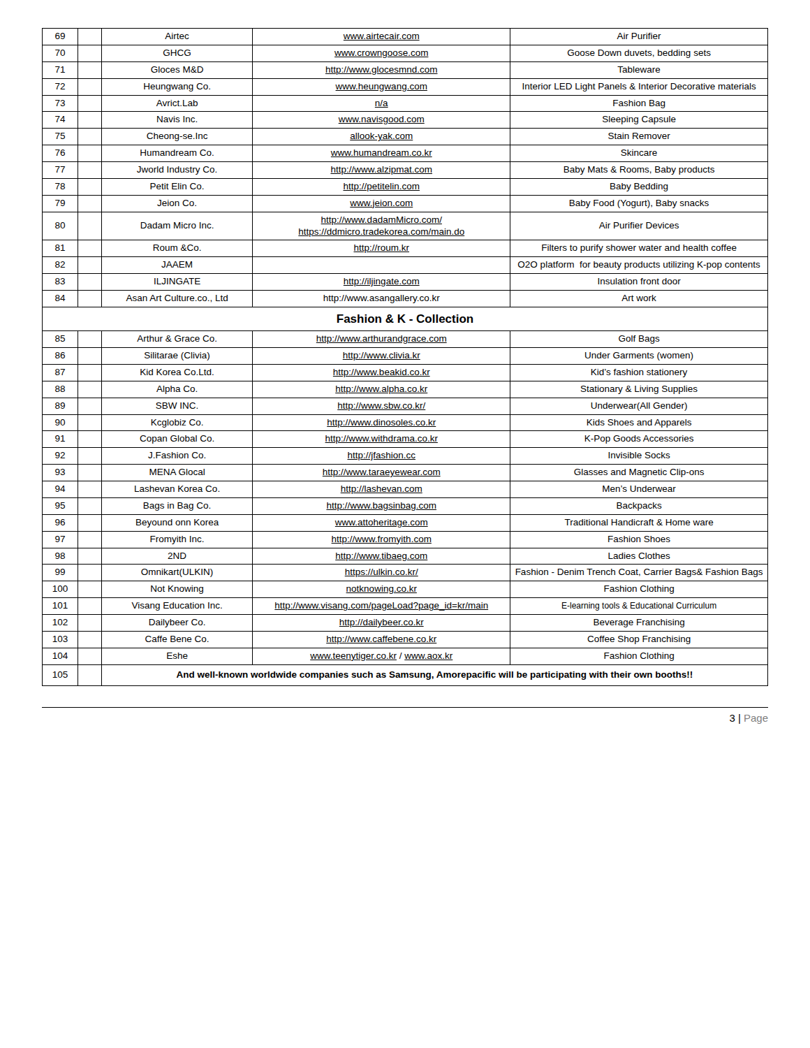| 69 | | Airtec | www.airtecair.com | Air Purifier |
| 70 | | GHCG | www.crowngoose.com | Goose Down duvets, bedding sets |
| 71 | | Gloces M&D | http://www.glocesmnd.com | Tableware |
| 72 | | Heungwang Co. | www.heungwang.com | Interior LED Light Panels & Interior Decorative materials |
| 73 | | Avrict.Lab | n/a | Fashion Bag |
| 74 | | Navis Inc. | www.navisgood.com | Sleeping Capsule |
| 75 | | Cheong-se.Inc | allook-yak.com | Stain Remover |
| 76 | | Humandream Co. | www.humandream.co.kr | Skincare |
| 77 | | Jworld Industry Co. | http://www.alzipmat.com | Baby Mats & Rooms, Baby products |
| 78 | | Petit Elin Co. | http://petitelin.com | Baby Bedding |
| 79 | | Jeion Co. | www.jeion.com | Baby Food (Yogurt), Baby snacks |
| 80 | | Dadam Micro Inc. | http://www.dadamMicro.com/ https://ddmicro.tradekorea.com/main.do | Air Purifier Devices |
| 81 | | Roum &Co. | http://roum.kr | Filters to purify shower water and health coffee |
| 82 | | JAAEM | | O2O platform for beauty products utilizing K-pop contents |
| 83 | | ILJINGATE | http://iljingate.com | Insulation front door |
| 84 | | Asan Art Culture.co., Ltd | http://www.asangallery.co.kr | Art work |
| Fashion & K - Collection |
| 85 | | Arthur & Grace Co. | http://www.arthurandgrace.com | Golf Bags |
| 86 | | Silitarae (Clivia) | http://www.clivia.kr | Under Garments (women) |
| 87 | | Kid Korea Co.Ltd. | http://www.beakid.co.kr | Kid’s fashion stationery |
| 88 | | Alpha Co. | http://www.alpha.co.kr | Stationary & Living Supplies |
| 89 | | SBW INC. | http://www.sbw.co.kr/ | Underwear(All Gender) |
| 90 | | Kcglobiz Co. | http://www.dinosoles.co.kr | Kids Shoes and Apparels |
| 91 | | Copan Global Co. | http://www.withdrama.co.kr | K-Pop Goods Accessories |
| 92 | | J.Fashion Co. | http://jfashion.cc | Invisible Socks |
| 93 | | MENA Glocal | http://www.taraeyewear.com | Glasses and Magnetic Clip-ons |
| 94 | | Lashevan Korea Co. | http://lashevan.com | Men’s Underwear |
| 95 | | Bags in Bag Co. | http://www.bagsinbag.com | Backpacks |
| 96 | | Beyound onn Korea | www.attoheritage.com | Traditional Handicraft & Home ware |
| 97 | | Fromyith Inc. | http://www.fromyith.com | Fashion Shoes |
| 98 | | 2ND | http://www.tibaeg.com | Ladies Clothes |
| 99 | | Omnikart(ULKIN) | https://ulkin.co.kr/ | Fashion - Denim Trench Coat, Carrier Bags& Fashion Bags |
| 100 | | Not Knowing | notknowing.co.kr | Fashion Clothing |
| 101 | | Visang Education Inc. | http://www.visang.com/pageLoad?page_id=kr/main | E-learning tools & Educational Curriculum |
| 102 | | Dailybeer Co. | http://dailybeer.co.kr | Beverage Franchising |
| 103 | | Caffe Bene Co. | http://www.caffebene.co.kr | Coffee Shop Franchising |
| 104 | | Eshe | www.teenytiger.co.kr / www.aox.kr | Fashion Clothing |
| 105 | | And well-known worldwide companies such as Samsung, Amorepacific will be participating with their own booths!! |
3 | Page